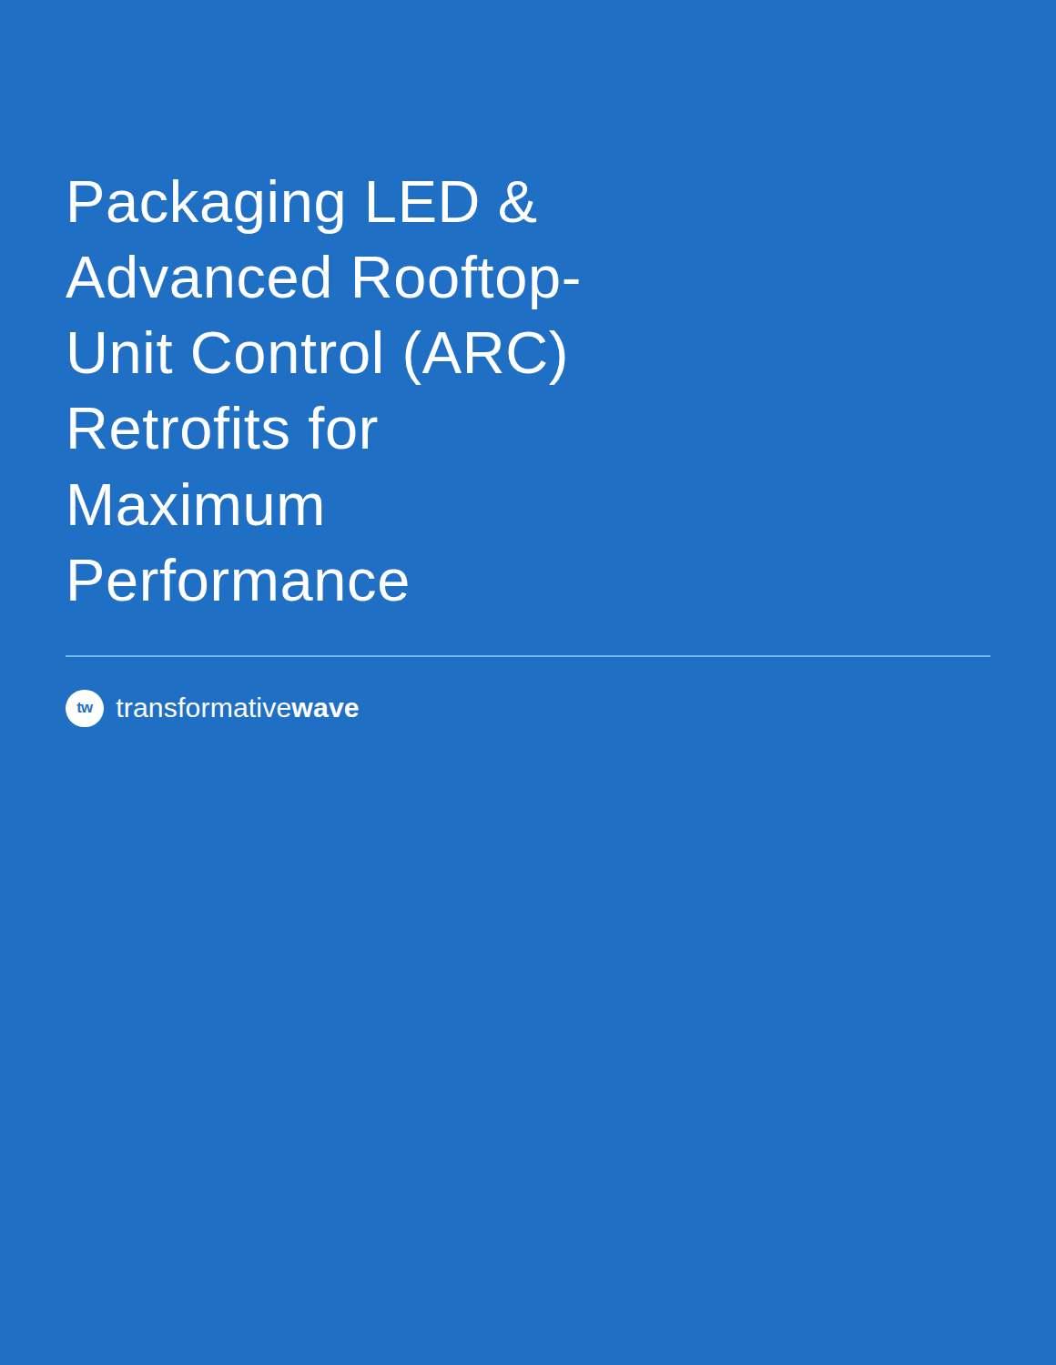Packaging LED & Advanced Rooftop-Unit Control (ARC) Retrofits for Maximum Performance
tw transformativewave